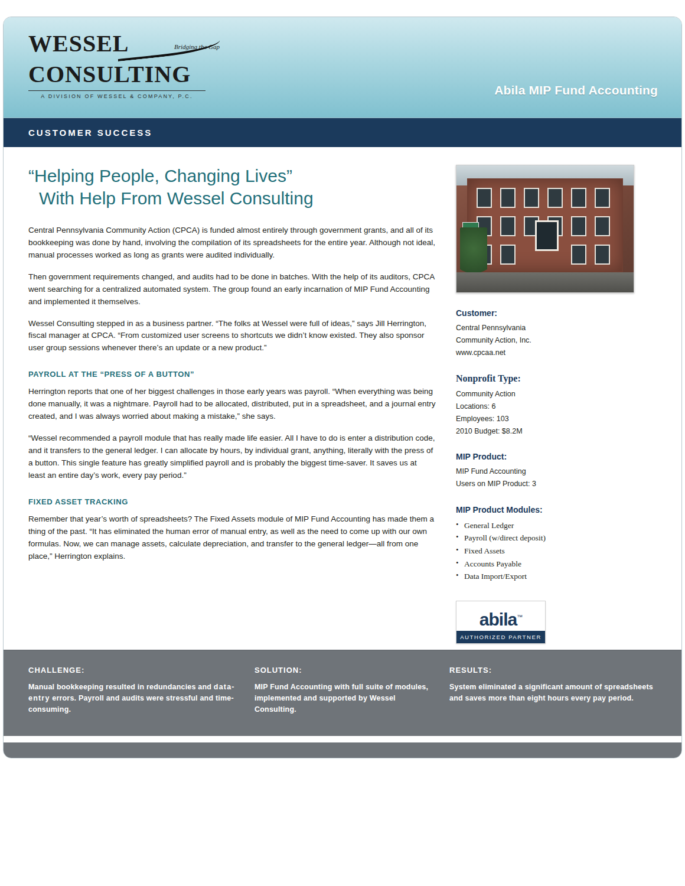Bridging the Gap
WESSEL
CONSULTING
A DIVISION OF WESSEL & COMPANY, P.C.
Abila MIP Fund Accounting
CUSTOMER SUCCESS
“Helping People, Changing Lives” With Help From Wessel Consulting
Central Pennsylvania Community Action (CPCA) is funded almost entirely through government grants, and all of its bookkeeping was done by hand, involving the compilation of its spreadsheets for the entire year. Although not ideal, manual processes worked as long as grants were audited individually.
Then government requirements changed, and audits had to be done in batches. With the help of its auditors, CPCA went searching for a centralized automated system. The group found an early incarnation of MIP Fund Accounting and implemented it themselves.
Wessel Consulting stepped in as a business partner. “The folks at Wessel were full of ideas,” says Jill Herrington, fiscal manager at CPCA. “From customized user screens to shortcuts we didn’t know existed. They also sponsor user group sessions whenever there’s an update or a new product.”
Payroll at the “Press of a Button”
Herrington reports that one of her biggest challenges in those early years was payroll. “When everything was being done manually, it was a nightmare. Payroll had to be allocated, distributed, put in a spreadsheet, and a journal entry created, and I was always worried about making a mistake,” she says.
“Wessel recommended a payroll module that has really made life easier. All I have to do is enter a distribution code, and it transfers to the general ledger. I can allocate by hours, by individual grant, anything, literally with the press of a button. This single feature has greatly simplified payroll and is probably the biggest time-saver. It saves us at least an entire day’s work, every pay period.”
Fixed Asset Tracking
Remember that year’s worth of spreadsheets? The Fixed Assets module of MIP Fund Accounting has made them a thing of the past. “It has eliminated the human error of manual entry, as well as the need to come up with our own formulas. Now, we can manage assets, calculate depreciation, and transfer to the general ledger—all from one place,” Herrington explains.
Customer:
Central Pennsylvania
Community Action, Inc.
www.cpcaa.net
Nonprofit Type:
Community Action
Locations: 6
Employees: 103
2010 Budget: $8.2M
MIP Product:
MIP Fund Accounting
Users on MIP Product: 3
MIP Product Modules:
General Ledger
Payroll (w/direct deposit)
Fixed Assets
Accounts Payable
Data Import/Export
abila™
AUTHORIZED PARTNER
CHALLENGE:
Manual bookkeeping resulted in redundancies and data-entry errors. Payroll and audits were stressful and time-consuming.
SOLUTION:
MIP Fund Accounting with full suite of modules, implemented and supported by Wessel Consulting.
RESULTS:
System eliminated a significant amount of spreadsheets and saves more than eight hours every pay period.